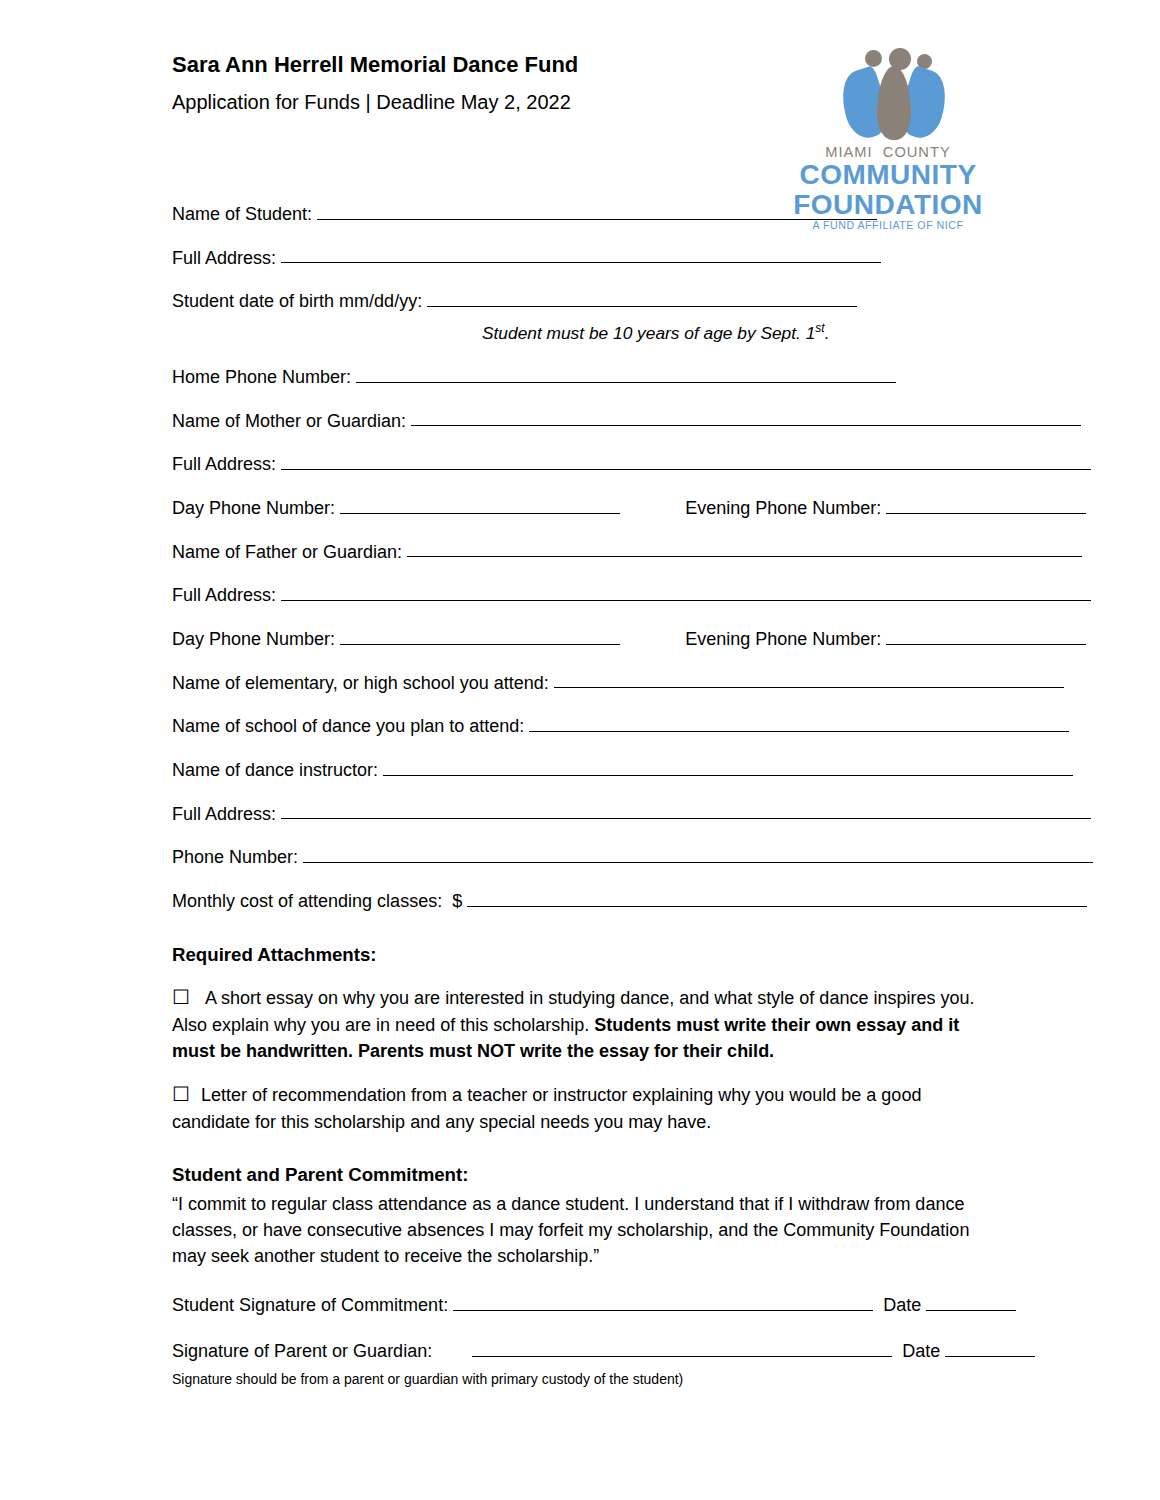MIAMI COUNTY
COMMUNITY
FOUNDATION
A FUND AFFILIATE OF NICF
Sara Ann Herrell Memorial Dance Fund
Application for Funds | Deadline May 2, 2022
Name of Student:
Full Address:
Student date of birth mm/dd/yy:
Student must be 10 years of age by Sept. 1st.
Home Phone Number:
Name of Mother or Guardian:
Full Address:
Day Phone Number: Evening Phone Number:
Name of Father or Guardian:
Full Address:
Day Phone Number: Evening Phone Number:
Name of elementary, or high school you attend:
Name of school of dance you plan to attend:
Name of dance instructor:
Full Address:
Phone Number:
Monthly cost of attending classes: $
Required Attachments:
☐ A short essay on why you are interested in studying dance, and what style of dance inspires you. Also explain why you are in need of this scholarship. Students must write their own essay and it must be handwritten. Parents must NOT write the essay for their child.
☐ Letter of recommendation from a teacher or instructor explaining why you would be a good candidate for this scholarship and any special needs you may have.
Student and Parent Commitment:
“I commit to regular class attendance as a dance student. I understand that if I withdraw from dance classes, or have consecutive absences I may forfeit my scholarship, and the Community Foundation may seek another student to receive the scholarship.”
Student Signature of Commitment: Date
Signature of Parent or Guardian: Date
Signature should be from a parent or guardian with primary custody of the student)